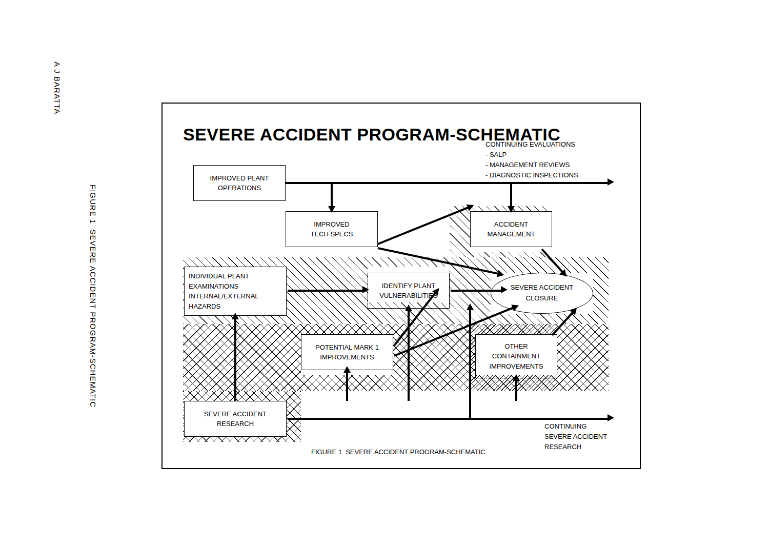A J BARATTA
FIGURE 1 SEVERE ACCIDENT PROGRAM-SCHEMATIC
SEVERE ACCIDENT PROGRAM-SCHEMATIC
CONTINUING EVALUATIONS
- SALP
- MANAGEMENT REVIEWS
- DIAGNOSTIC INSPECTIONS
IMPROVED PLANT
OPERATIONS
IMPROVED
TECH SPECS
ACCIDENT
MANAGEMENT
INDIVIDUAL PLANT
EXAMINATIONS
INTERNAL/EXTERNAL
HAZARDS
IDENTIFY PLANT
VULNERABILITIES
SEVERE ACCIDENT
CLOSURE
POTENTIAL MARK 1
IMPROVEMENTS
OTHER
CONTAINMENT
IMPROVEMENTS
SEVERE ACCIDENT
RESEARCH
FIGURE 1 SEVERE ACCIDENT PROGRAM-SCHEMATIC
CONTINUING
SEVERE ACCIDENT
RESEARCH